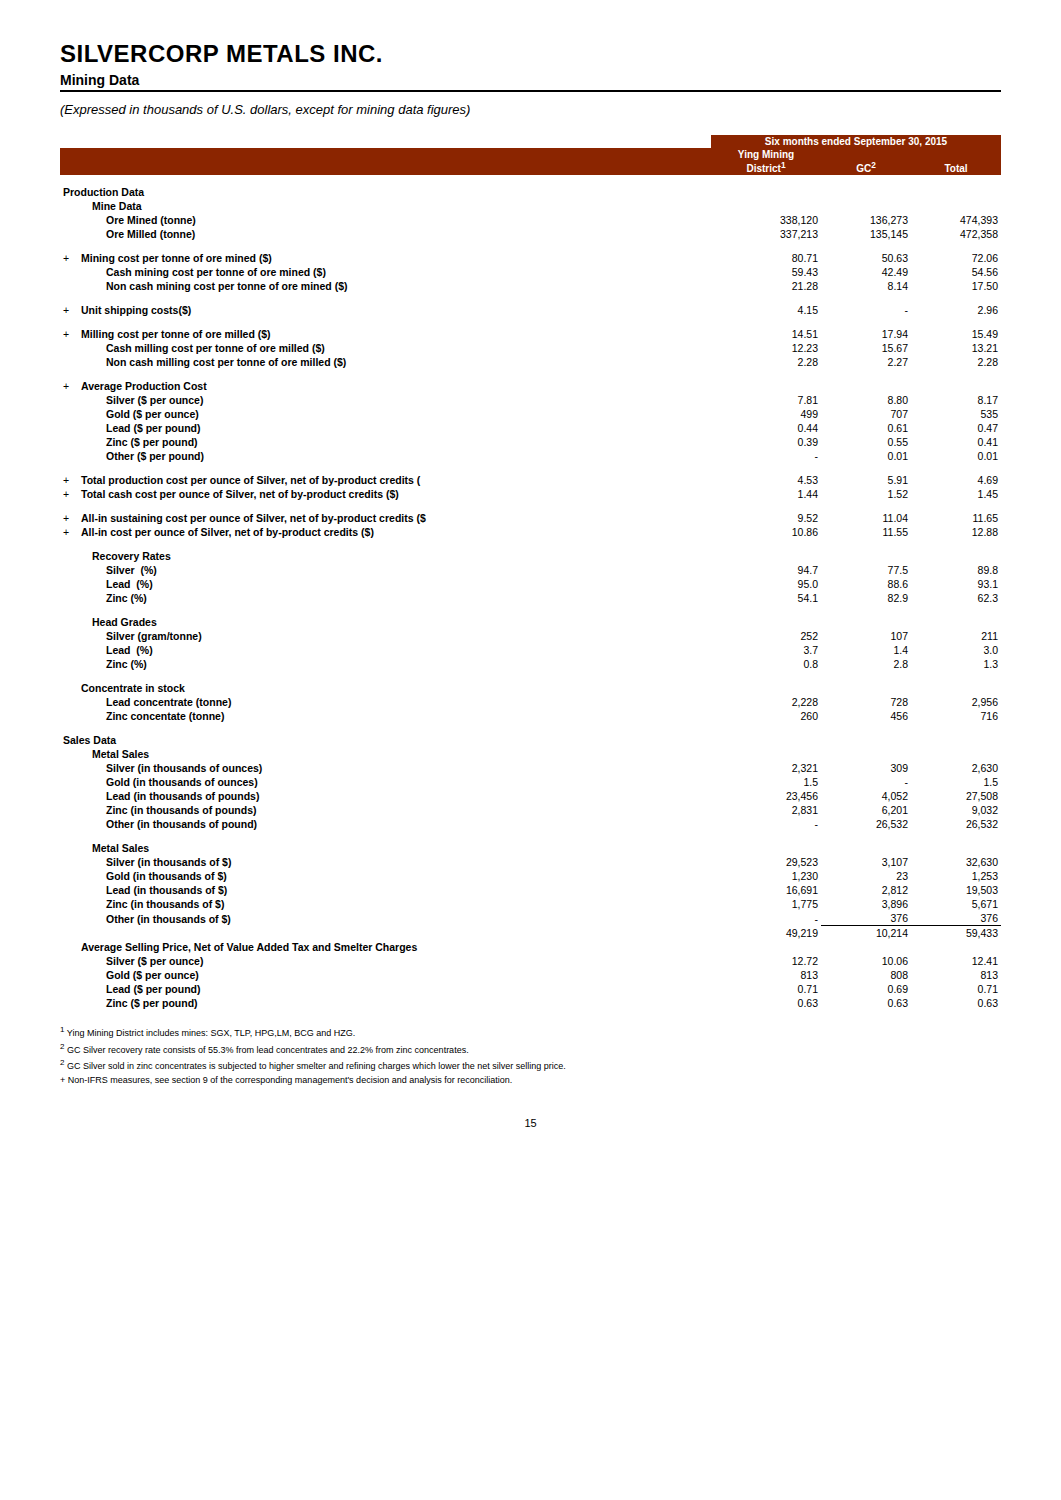SILVERCORP METALS INC.
Mining Data
(Expressed in thousands of U.S. dollars, except for mining data figures)
| | Six months ended September 30, 2015 |
| | Ying Mining District 1 | GC 2 | Total |
| Production Data | |
| | Mine Data | |
| | Ore Mined (tonne) | 338,120 | 136,273 | 474,393 |
| | Ore Milled (tonne) | 337,213 | 135,145 | 472,358 |
| + | Mining cost per tonne of ore mined ($) | 80.71 | 50.63 | 72.06 |
| | Cash mining cost per tonne of ore mined ($) | 59.43 | 42.49 | 54.56 |
| | Non cash mining cost per tonne of ore mined ($) | 21.28 | 8.14 | 17.50 |
| + | Unit shipping costs($) | 4.15 | - | 2.96 |
| + | Milling cost per tonne of ore milled ($) | 14.51 | 17.94 | 15.49 |
| | Cash milling cost per tonne of ore milled ($) | 12.23 | 15.67 | 13.21 |
| | Non cash milling cost per tonne of ore milled ($) | 2.28 | 2.27 | 2.28 |
| + | Average Production Cost | |
| | Silver ($ per ounce) | 7.81 | 8.80 | 8.17 |
| | Gold ($ per ounce) | 499 | 707 | 535 |
| | Lead ($ per pound) | 0.44 | 0.61 | 0.47 |
| | Zinc ($ per pound) | 0.39 | 0.55 | 0.41 |
| | Other ($ per pound) | - | 0.01 | 0.01 |
| + | Total production cost per ounce of Silver, net of by-product credits ( | 4.53 | 5.91 | 4.69 |
| + | Total cash cost per ounce of Silver, net of by-product credits ($) | 1.44 | 1.52 | 1.45 |
| + | All-in sustaining cost per ounce of Silver, net of by-product credits ($ | 9.52 | 11.04 | 11.65 |
| + | All-in cost per ounce of Silver, net of by-product credits ($) | 10.86 | 11.55 | 12.88 |
| | Recovery Rates | |
| | Silver (%) | 94.7 | 77.5 | 89.8 |
| | Lead (%) | 95.0 | 88.6 | 93.1 |
| | Zinc (%) | 54.1 | 82.9 | 62.3 |
| | Head Grades | |
| | Silver (gram/tonne) | 252 | 107 | 211 |
| | Lead (%) | 3.7 | 1.4 | 3.0 |
| | Zinc (%) | 0.8 | 2.8 | 1.3 |
| | Concentrate in stock | |
| | Lead concentrate (tonne) | 2,228 | 728 | 2,956 |
| | Zinc concentate (tonne) | 260 | 456 | 716 |
| Sales Data | |
| | Metal Sales | |
| | Silver (in thousands of ounces) | 2,321 | 309 | 2,630 |
| | Gold (in thousands of ounces) | 1.5 | - | 1.5 |
| | Lead (in thousands of pounds) | 23,456 | 4,052 | 27,508 |
| | Zinc (in thousands of pounds) | 2,831 | 6,201 | 9,032 |
| | Other (in thousands of pound) | - | 26,532 | 26,532 |
| | Metal Sales | |
| | Silver (in thousands of $) | 29,523 | 3,107 | 32,630 |
| | Gold (in thousands of $) | 1,230 | 23 | 1,253 |
| | Lead (in thousands of $) | 16,691 | 2,812 | 19,503 |
| | Zinc (in thousands of $) | 1,775 | 3,896 | 5,671 |
| | Other (in thousands of $) | - | 376 | 376 |
| | | 49,219 | 10,214 | 59,433 |
| | Average Selling Price, Net of Value Added Tax and Smelter Charges | |
| | Silver ($ per ounce) | 12.72 | 10.06 | 12.41 |
| | Gold ($ per ounce) | 813 | 808 | 813 |
| | Lead ($ per pound) | 0.71 | 0.69 | 0.71 |
| | Zinc ($ per pound) | 0.63 | 0.63 | 0.63 |
1 Ying Mining District includes mines: SGX, TLP, HPG,LM, BCG and HZG.
2 GC Silver recovery rate consists of 55.3% from lead concentrates and 22.2% from zinc concentrates.
2 GC Silver sold in zinc concentrates is subjected to higher smelter and refining charges which lower the net silver selling price.
+ Non-IFRS measures, see section 9 of the corresponding management's decision and analysis for reconciliation.
15